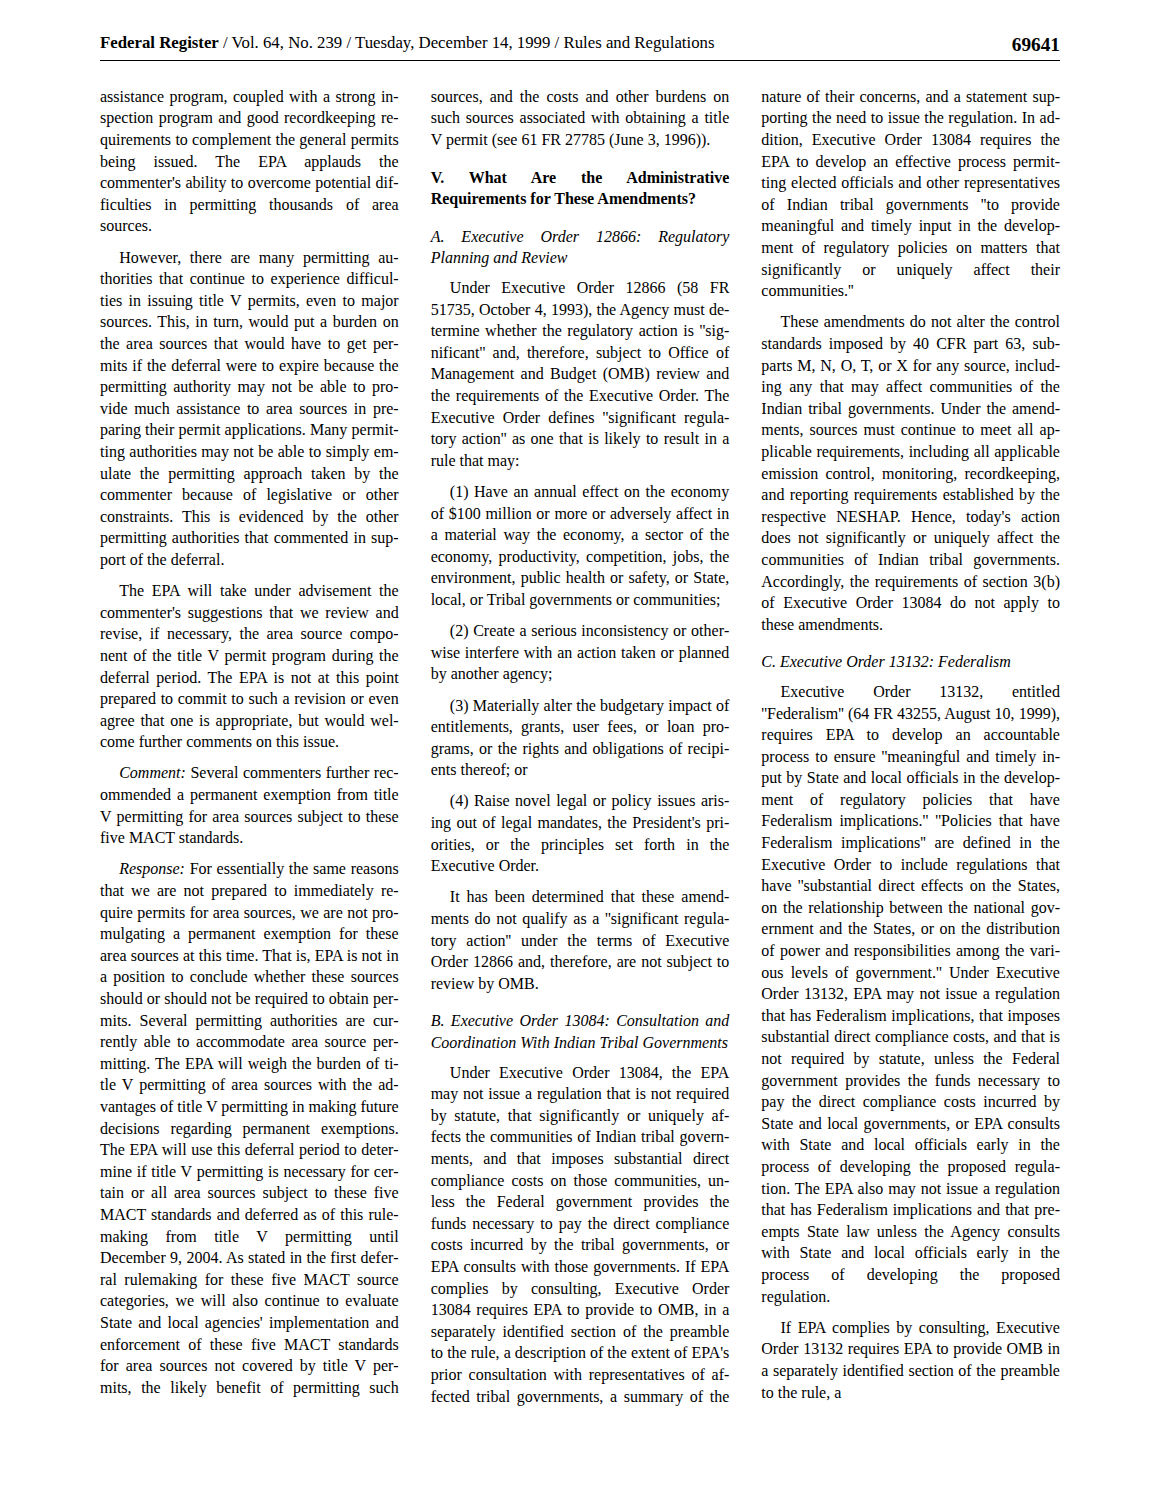69641 Federal Register / Vol. 64, No. 239 / Tuesday, December 14, 1999 / Rules and Regulations
assistance program, coupled with a strong inspection program and good recordkeeping requirements to complement the general permits being issued. The EPA applauds the commenter's ability to overcome potential difficulties in permitting thousands of area sources.
However, there are many permitting authorities that continue to experience difficulties in issuing title V permits, even to major sources. This, in turn, would put a burden on the area sources that would have to get permits if the deferral were to expire because the permitting authority may not be able to provide much assistance to area sources in preparing their permit applications. Many permitting authorities may not be able to simply emulate the permitting approach taken by the commenter because of legislative or other constraints. This is evidenced by the other permitting authorities that commented in support of the deferral.
The EPA will take under advisement the commenter's suggestions that we review and revise, if necessary, the area source component of the title V permit program during the deferral period. The EPA is not at this point prepared to commit to such a revision or even agree that one is appropriate, but would welcome further comments on this issue.
Comment: Several commenters further recommended a permanent exemption from title V permitting for area sources subject to these five MACT standards.
Response: For essentially the same reasons that we are not prepared to immediately require permits for area sources, we are not promulgating a permanent exemption for these area sources at this time. That is, EPA is not in a position to conclude whether these sources should or should not be required to obtain permits. Several permitting authorities are currently able to accommodate area source permitting. The EPA will weigh the burden of title V permitting of area sources with the advantages of title V permitting in making future decisions regarding permanent exemptions. The EPA will use this deferral period to determine if title V permitting is necessary for certain or all area sources subject to these five MACT standards and deferred as of this rulemaking from title V permitting until December 9, 2004. As stated in the first deferral rulemaking for these five MACT source categories, we will also continue to evaluate State and local agencies' implementation and enforcement of these five MACT standards for area sources not covered by title V permits, the likely benefit of permitting such sources, and the costs and other burdens on such sources associated with obtaining a title V permit (see 61 FR 27785 (June 3, 1996)).
V. What Are the Administrative Requirements for These Amendments?
A. Executive Order 12866: Regulatory Planning and Review
Under Executive Order 12866 (58 FR 51735, October 4, 1993), the Agency must determine whether the regulatory action is ''significant'' and, therefore, subject to Office of Management and Budget (OMB) review and the requirements of the Executive Order. The Executive Order defines ''significant regulatory action'' as one that is likely to result in a rule that may:
(1) Have an annual effect on the economy of $100 million or more or adversely affect in a material way the economy, a sector of the economy, productivity, competition, jobs, the environment, public health or safety, or State, local, or Tribal governments or communities;
(2) Create a serious inconsistency or otherwise interfere with an action taken or planned by another agency;
(3) Materially alter the budgetary impact of entitlements, grants, user fees, or loan programs, or the rights and obligations of recipients thereof; or
(4) Raise novel legal or policy issues arising out of legal mandates, the President's priorities, or the principles set forth in the Executive Order.
It has been determined that these amendments do not qualify as a ''significant regulatory action'' under the terms of Executive Order 12866 and, therefore, are not subject to review by OMB.
B. Executive Order 13084: Consultation and Coordination With Indian Tribal Governments
Under Executive Order 13084, the EPA may not issue a regulation that is not required by statute, that significantly or uniquely affects the communities of Indian tribal governments, and that imposes substantial direct compliance costs on those communities, unless the Federal government provides the funds necessary to pay the direct compliance costs incurred by the tribal governments, or EPA consults with those governments. If EPA complies by consulting, Executive Order 13084 requires EPA to provide to OMB, in a separately identified section of the preamble to the rule, a description of the extent of EPA's prior consultation with representatives of affected tribal governments, a summary of the nature of their concerns, and a statement supporting the need to issue the regulation. In addition, Executive Order 13084 requires the EPA to develop an effective process permitting elected officials and other representatives of Indian tribal governments ''to provide meaningful and timely input in the development of regulatory policies on matters that significantly or uniquely affect their communities.''
These amendments do not alter the control standards imposed by 40 CFR part 63, subparts M, N, O, T, or X for any source, including any that may affect communities of the Indian tribal governments. Under the amendments, sources must continue to meet all applicable requirements, including all applicable emission control, monitoring, recordkeeping, and reporting requirements established by the respective NESHAP. Hence, today's action does not significantly or uniquely affect the communities of Indian tribal governments. Accordingly, the requirements of section 3(b) of Executive Order 13084 do not apply to these amendments.
C. Executive Order 13132: Federalism
Executive Order 13132, entitled ''Federalism'' (64 FR 43255, August 10, 1999), requires EPA to develop an accountable process to ensure ''meaningful and timely input by State and local officials in the development of regulatory policies that have Federalism implications.'' ''Policies that have Federalism implications'' are defined in the Executive Order to include regulations that have ''substantial direct effects on the States, on the relationship between the national government and the States, or on the distribution of power and responsibilities among the various levels of government.'' Under Executive Order 13132, EPA may not issue a regulation that has Federalism implications, that imposes substantial direct compliance costs, and that is not required by statute, unless the Federal government provides the funds necessary to pay the direct compliance costs incurred by State and local governments, or EPA consults with State and local officials early in the process of developing the proposed regulation. The EPA also may not issue a regulation that has Federalism implications and that preempts State law unless the Agency consults with State and local officials early in the process of developing the proposed regulation.
If EPA complies by consulting, Executive Order 13132 requires EPA to provide OMB in a separately identified section of the preamble to the rule, a